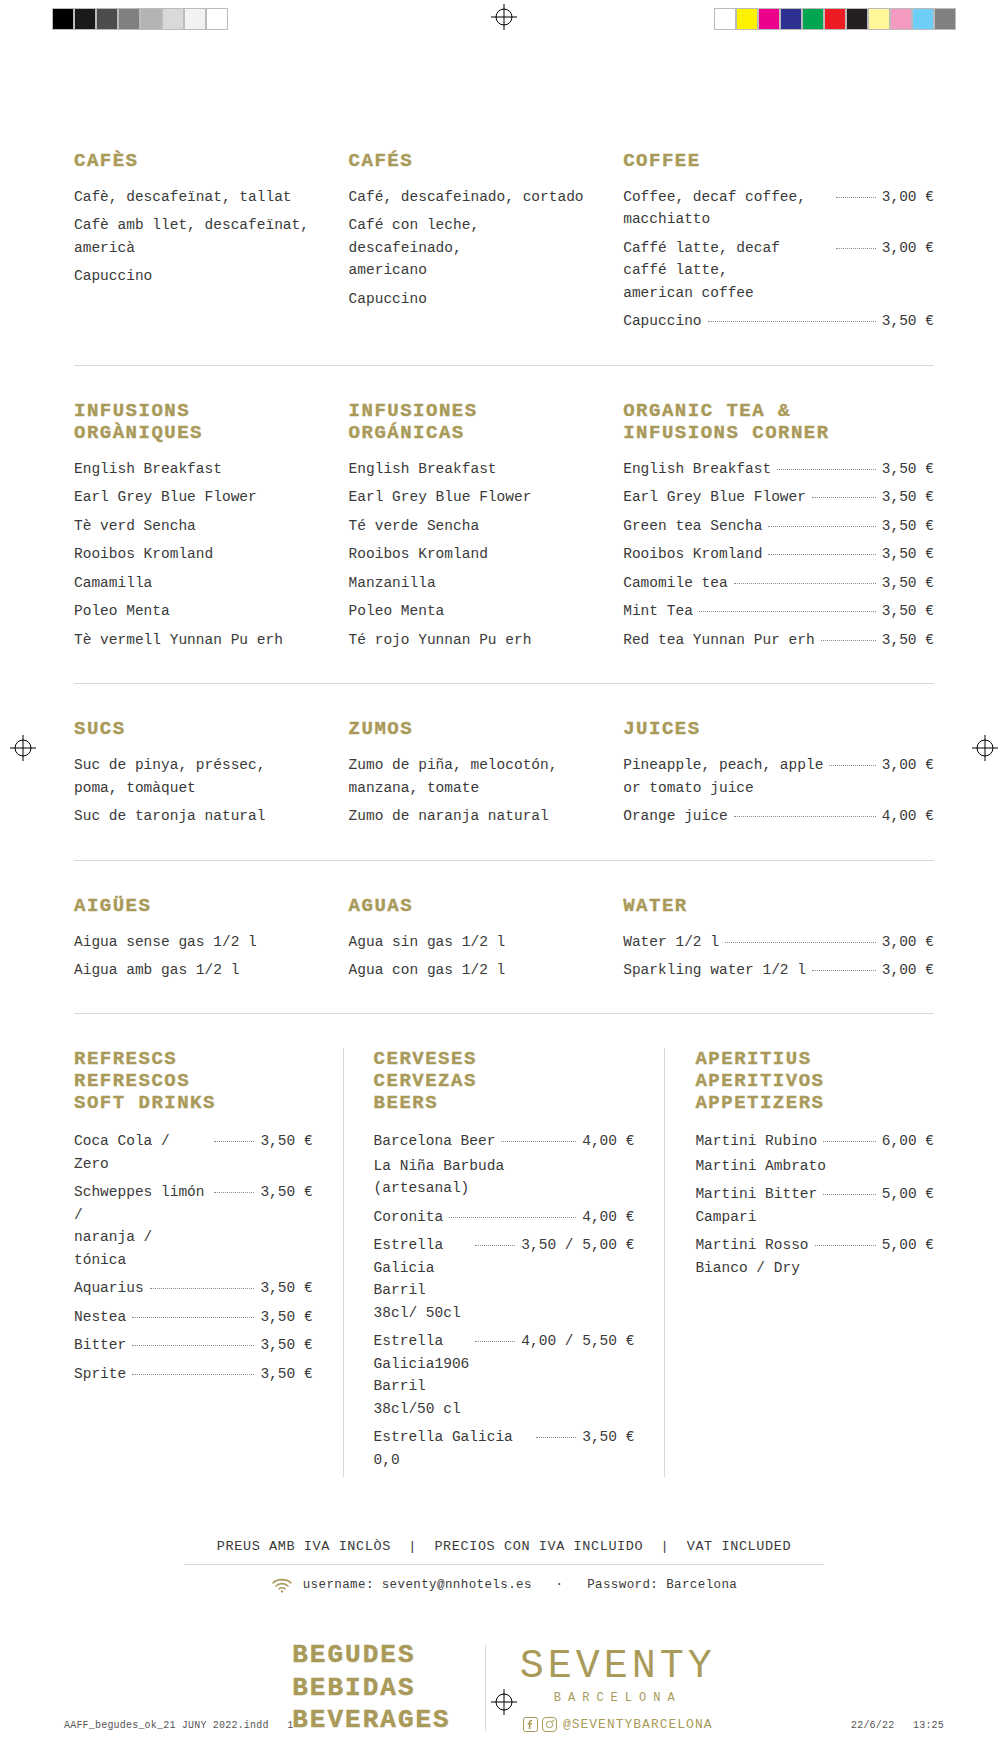Cafès
Cafè, descafeïnat, tallat
Cafè amb llet, descafeïnat,
americà
Capuccino
Cafés
Café, descafeinado, cortado
Café con leche, descafeinado,
americano
Capuccino
Coffee
Coffee, decaf coffee, macchiatto 3,00 €
Caffé latte, decaf caffé latte,
american coffee 3,00 €
Capuccino 3,50 €
InfusionsOrgàniques
English Breakfast
Earl Grey Blue Flower
Tè verd Sencha
Rooibos Kromland
Camamilla
Poleo Menta
Tè vermell Yunnan Pu erh
InfusionesOrgánicas
English Breakfast
Earl Grey Blue Flower
Té verde Sencha
Rooibos Kromland
Manzanilla
Poleo Menta
Té rojo Yunnan Pu erh
Organic Tea &Infusions Corner
English Breakfast 3,50 €
Earl Grey Blue Flower 3,50 €
Green tea Sencha 3,50 €
Rooibos Kromland 3,50 €
Camomile tea 3,50 €
Mint Tea 3,50 €
Red tea Yunnan Pur erh 3,50 €
Sucs
Suc de pinya, préssec,
poma, tomàquet
Suc de taronja natural
Zumos
Zumo de piña, melocotón,
manzana, tomate
Zumo de naranja natural
Juices
Pineapple, peach, apple
or tomato juice 3,00 €
Orange juice 4,00 €
Aigües
Aigua sense gas 1/2 l
Aigua amb gas 1/2 l
Aguas
Agua sin gas 1/2 l
Agua con gas 1/2 l
Water
Water 1/2 l 3,00 €
Sparkling water 1/2 l 3,00 €
RefrescsRefrescos Soft Drinks
Coca Cola / Zero 3,50 €
Schweppes limón /
naranja / tónica 3,50 €
Aquarius 3,50 €
Nestea 3,50 €
Bitter 3,50 €
Sprite 3,50 €
CervesesCervezas Beers
Barcelona Beer 4,00 €
La Niña Barbuda
(artesanal)
Coronita 4,00 €
Estrella Galicia
Barril 38cl/ 50cl 3,50 / 5,00 €
Estrella Galicia1906
Barril 38cl/50 cl 4,00 / 5,50 €
Estrella Galicia 0,0 3,50 €
AperitiusAperitivos Appetizers
Martini Rubino 6,00 €
Martini Ambrato
Martini Bitter
Campari 5,00 €
Martini Rosso
Bianco / Dry 5,00 €
PREUS AMB IVA INCLÒS | PRECIOS CON IVA INCLUIDO | VAT INCLUDED
username: seventy@nnhotels.es · Password: Barcelona
BEGUDES
BEBIDAS
BEVERAGES
SEVENTY
BARCELONA
@SEVENTYBARCELONA
AAFF_begudes_ok_21 JUNY 2022.indd 1 22/6/22 13:25